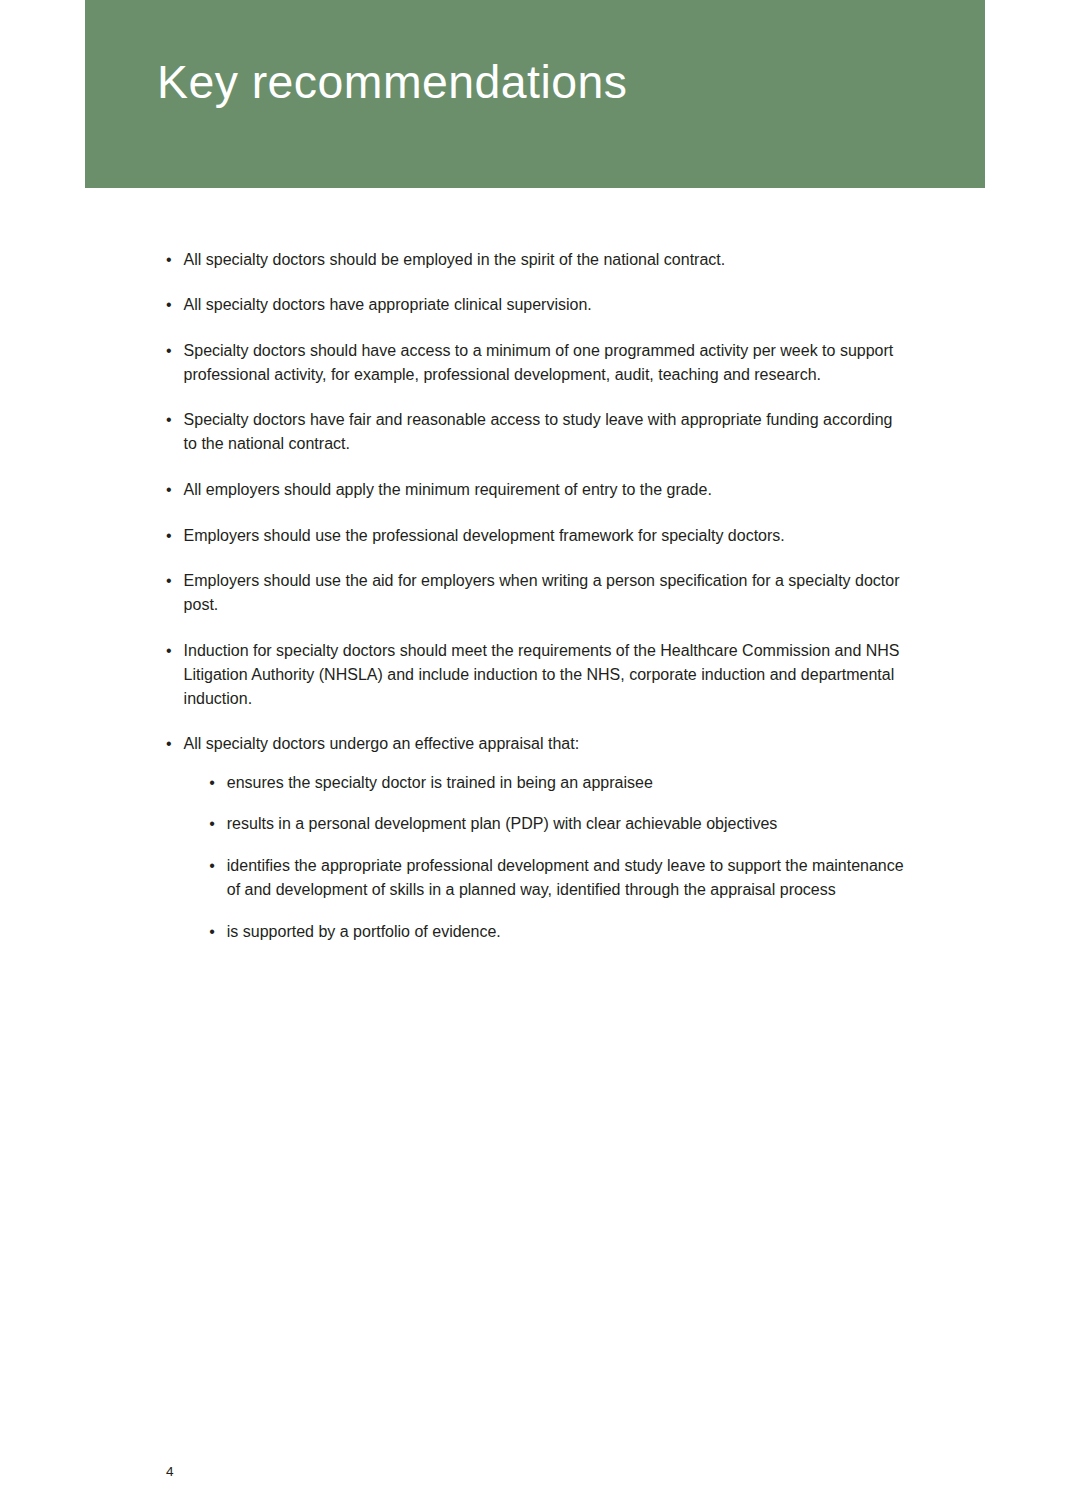Key recommendations
All specialty doctors should be employed in the spirit of the national contract.
All specialty doctors have appropriate clinical supervision.
Specialty doctors should have access to a minimum of one programmed activity per week to support professional activity, for example, professional development, audit, teaching and research.
Specialty doctors have fair and reasonable access to study leave with appropriate funding according to the national contract.
All employers should apply the minimum requirement of entry to the grade.
Employers should use the professional development framework for specialty doctors.
Employers should use the aid for employers when writing a person specification for a specialty doctor post.
Induction for specialty doctors should meet the requirements of the Healthcare Commission and NHS Litigation Authority (NHSLA) and include induction to the NHS, corporate induction and departmental induction.
All specialty doctors undergo an effective appraisal that:
ensures the specialty doctor is trained in being an appraisee
results in a personal development plan (PDP) with clear achievable objectives
identifies the appropriate professional development and study leave to support the maintenance of and development of skills in a planned way, identified through the appraisal process
is supported by a portfolio of evidence.
4